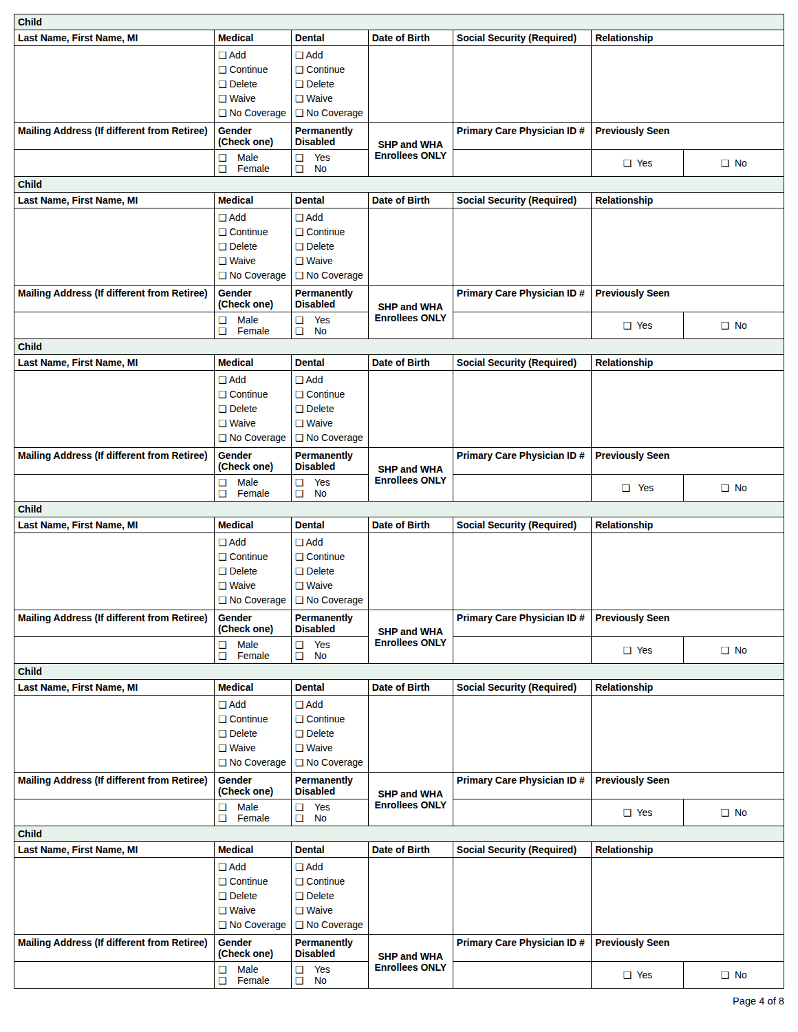| Child |
| Last Name, First Name, MI | Medical | Dental | Date of Birth | Social Security ( Required ) | Relationship |
| | ❑ Add ❑ Continue ❑ Delete ❑ Waive ❑ No Coverage | ❑ Add ❑ Continue ❑ Delete ❑ Waive ❑ No Coverage | | | |
| Mailing Address (If different from Retiree) | Gender (Check one) | Permanently Disabled | SHP and WHA Enrollees ONLY | Primary Care Physician ID # | Previously Seen |
| | ❑ Male ❑ Female | ❑ Yes ❑ No | | ❑ Yes | ❑ No |
| Child |
| Last Name, First Name, MI | Medical | Dental | Date of Birth | Social Security ( Required ) | Relationship |
| | ❑ Add ❑ Continue ❑ Delete ❑ Waive ❑ No Coverage | ❑ Add ❑ Continue ❑ Delete ❑ Waive ❑ No Coverage | | | |
| Mailing Address (If different from Retiree) | Gender (Check one) | Permanently Disabled | SHP and WHA Enrollees ONLY | Primary Care Physician ID # | Previously Seen |
| | ❑ Male ❑ Female | ❑ Yes ❑ No | | ❑ Yes | ❑ No |
| Child |
| Last Name, First Name, MI | Medical | Dental | Date of Birth | Social Security ( Required ) | Relationship |
| | ❑ Add ❑ Continue ❑ Delete ❑ Waive ❑ No Coverage | ❑ Add ❑ Continue ❑ Delete ❑ Waive ❑ No Coverage | | | |
| Mailing Address (If different from Retiree) | Gender (Check one) | Permanently Disabled | SHP and WHA Enrollees ONLY | Primary Care Physician ID # | Previously Seen |
| | ❑ Male ❑ Female | ❑ Yes ❑ No | | ❑ Yes | ❑ No |
| Child |
| Last Name, First Name, MI | Medical | Dental | Date of Birth | Social Security ( Required ) | Relationship |
| | ❑ Add ❑ Continue ❑ Delete ❑ Waive ❑ No Coverage | ❑ Add ❑ Continue ❑ Delete ❑ Waive ❑ No Coverage | | | |
| Mailing Address (If different from Retiree) | Gender (Check one) | Permanently Disabled | SHP and WHA Enrollees ONLY | Primary Care Physician ID # | Previously Seen |
| | ❑ Male ❑ Female | ❑ Yes ❑ No | | ❑ Yes | ❑ No |
| Child |
| Last Name, First Name, MI | Medical | Dental | Date of Birth | Social Security ( Required ) | Relationship |
| | ❑ Add ❑ Continue ❑ Delete ❑ Waive ❑ No Coverage | ❑ Add ❑ Continue ❑ Delete ❑ Waive ❑ No Coverage | | | |
| Mailing Address (If different from Retiree) | Gender (Check one) | Permanently Disabled | SHP and WHA Enrollees ONLY | Primary Care Physician ID # | Previously Seen |
| | ❑ Male ❑ Female | ❑ Yes ❑ No | | ❑ Yes | ❑ No |
| Child |
| Last Name, First Name, MI | Medical | Dental | Date of Birth | Social Security ( Required ) | Relationship |
| | ❑ Add ❑ Continue ❑ Delete ❑ Waive ❑ No Coverage | ❑ Add ❑ Continue ❑ Delete ❑ Waive ❑ No Coverage | | | |
| Mailing Address (If different from Retiree) | Gender (Check one) | Permanently Disabled | SHP and WHA Enrollees ONLY | Primary Care Physician ID # | Previously Seen |
| | ❑ Male ❑ Female | ❑ Yes ❑ No | | ❑ Yes | ❑ No |
Page 4 of 8